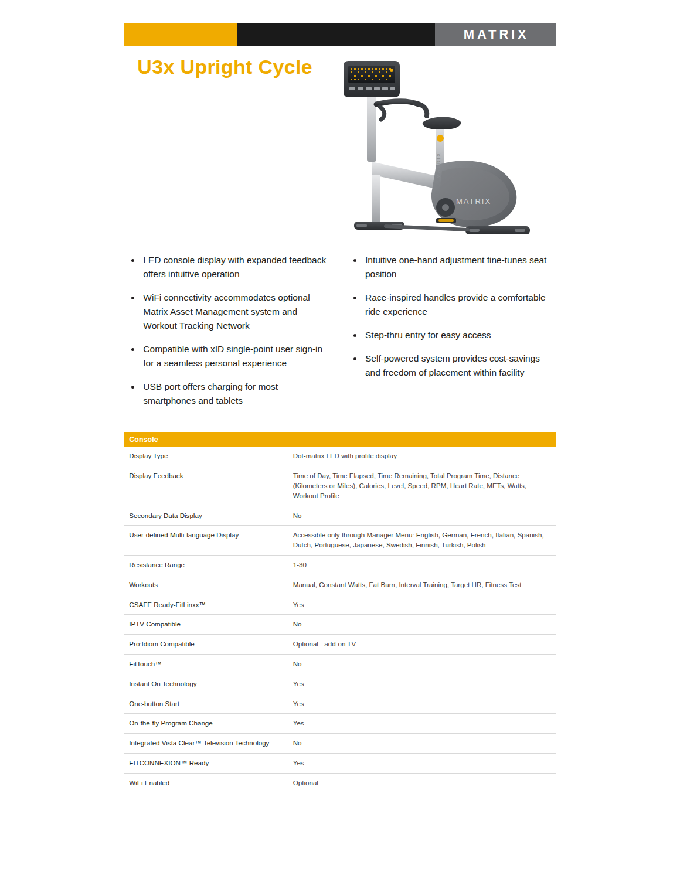MATRIX
U3x Upright Cycle
MATRIX MATRIX
LED console display with expanded feedback offers intuitive operation
WiFi connectivity accommodates optional Matrix Asset Management system and Workout Tracking Network
Compatible with xID single-point user sign-in for a seamless personal experience
USB port offers charging for most smartphones and tablets
Intuitive one-hand adjustment fine-tunes seat position
Race-inspired handles provide a comfortable ride experience
Step-thru entry for easy access
Self-powered system provides cost-savings and freedom of placement within facility
Console
| Display Type | Dot-matrix LED with profile display |
| Display Feedback | Time of Day, Time Elapsed, Time Remaining, Total Program Time, Distance (Kilometers or Miles), Calories, Level, Speed, RPM, Heart Rate, METs, Watts, Workout Profile |
| Secondary Data Display | No |
| User-defined Multi-language Display | Accessible only through Manager Menu: English, German, French, Italian, Spanish, Dutch, Portuguese, Japanese, Swedish, Finnish, Turkish, Polish |
| Resistance Range | 1-30 |
| Workouts | Manual, Constant Watts, Fat Burn, Interval Training, Target HR, Fitness Test |
| CSAFE Ready-FitLinxx™ | Yes |
| IPTV Compatible | No |
| Pro:Idiom Compatible | Optional - add-on TV |
| FitTouch™ | No |
| Instant On Technology | Yes |
| One-button Start | Yes |
| On-the-fly Program Change | Yes |
| Integrated Vista Clear™ Television Technology | No |
| FITCONNEXION™ Ready | Yes |
| WiFi Enabled | Optional |